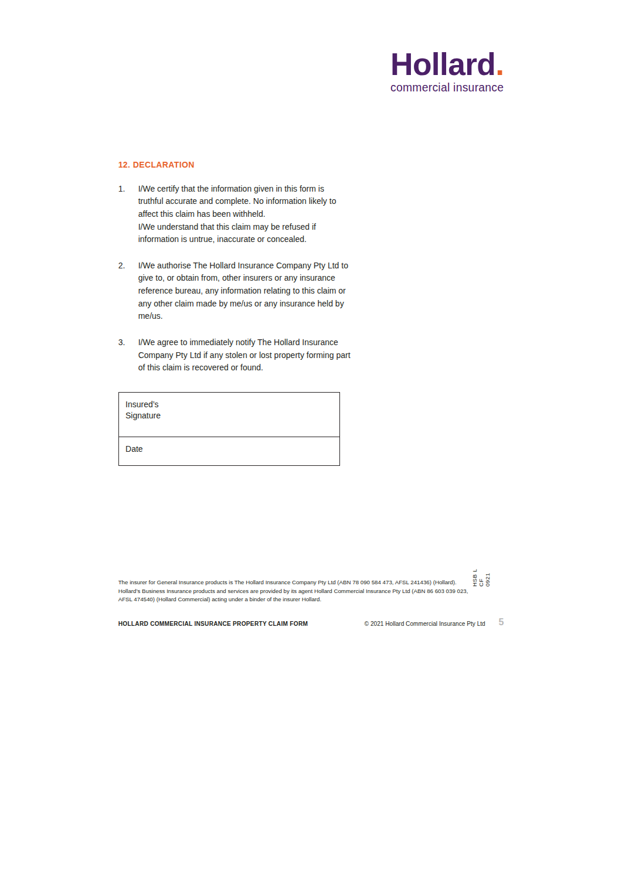Hollard.
commercial insurance
12. Declaration
I/We certify that the information given in this form is truthful accurate and complete. No information likely to affect this claim has been withheld.
I/We understand that this claim may be refused if information is untrue, inaccurate or concealed.
I/We authorise The Hollard Insurance Company Pty Ltd to give to, or obtain from, other insurers or any insurance reference bureau, any information relating to this claim or any other claim made by me/us or any insurance held by me/us.
I/We agree to immediately notify The Hollard Insurance Company Pty Ltd if any stolen or lost property forming part of this claim is recovered or found.
| Insured’s Signature |
| Date |
The insurer for General Insurance products is The Hollard Insurance Company Pty Ltd (ABN 78 090 584 473, AFSL 241436) (Hollard). Hollard’s Business Insurance products and services are provided by its agent Hollard Commercial Insurance Pty Ltd (ABN 86 603 039 023, AFSL 474540) (Hollard Commercial) acting under a binder of the insurer Hollard.
Hollard Commercial Insurance Property Claim Form
© 2021 Hollard Commercial Insurance Pty Ltd 5
HSB L CF 0921